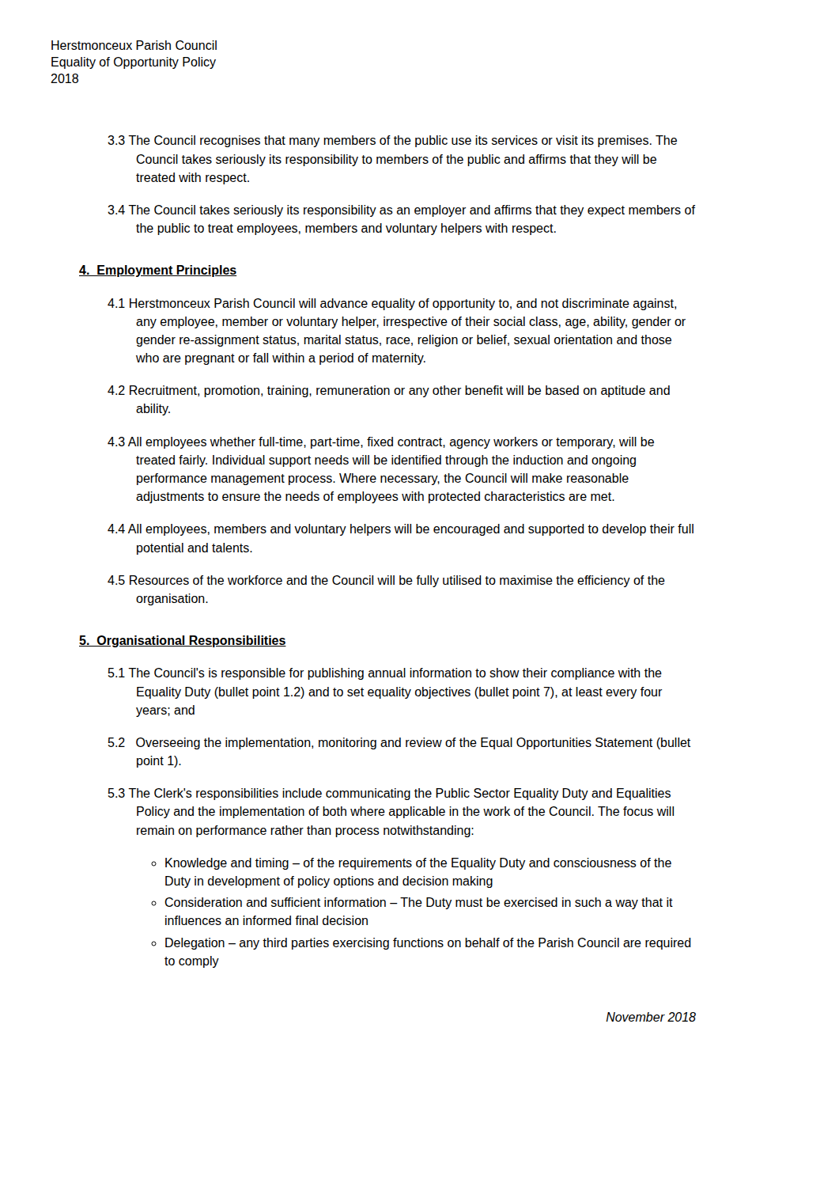Herstmonceux Parish Council
Equality of Opportunity Policy
2018
3.3 The Council recognises that many members of the public use its services or visit its premises. The Council takes seriously its responsibility to members of the public and affirms that they will be treated with respect.
3.4 The Council takes seriously its responsibility as an employer and affirms that they expect members of the public to treat employees, members and voluntary helpers with respect.
4. Employment Principles
4.1 Herstmonceux Parish Council will advance equality of opportunity to, and not discriminate against, any employee, member or voluntary helper, irrespective of their social class, age, ability, gender or gender re-assignment status, marital status, race, religion or belief, sexual orientation and those who are pregnant or fall within a period of maternity.
4.2 Recruitment, promotion, training, remuneration or any other benefit will be based on aptitude and ability.
4.3 All employees whether full-time, part-time, fixed contract, agency workers or temporary, will be treated fairly. Individual support needs will be identified through the induction and ongoing performance management process. Where necessary, the Council will make reasonable adjustments to ensure the needs of employees with protected characteristics are met.
4.4 All employees, members and voluntary helpers will be encouraged and supported to develop their full potential and talents.
4.5 Resources of the workforce and the Council will be fully utilised to maximise the efficiency of the organisation.
5. Organisational Responsibilities
5.1 The Council's is responsible for publishing annual information to show their compliance with the Equality Duty (bullet point 1.2) and to set equality objectives (bullet point 7), at least every four years; and
5.2 Overseeing the implementation, monitoring and review of the Equal Opportunities Statement (bullet point 1).
5.3 The Clerk's responsibilities include communicating the Public Sector Equality Duty and Equalities Policy and the implementation of both where applicable in the work of the Council. The focus will remain on performance rather than process notwithstanding:
Knowledge and timing – of the requirements of the Equality Duty and consciousness of the Duty in development of policy options and decision making
Consideration and sufficient information – The Duty must be exercised in such a way that it influences an informed final decision
Delegation – any third parties exercising functions on behalf of the Parish Council are required to comply
November 2018